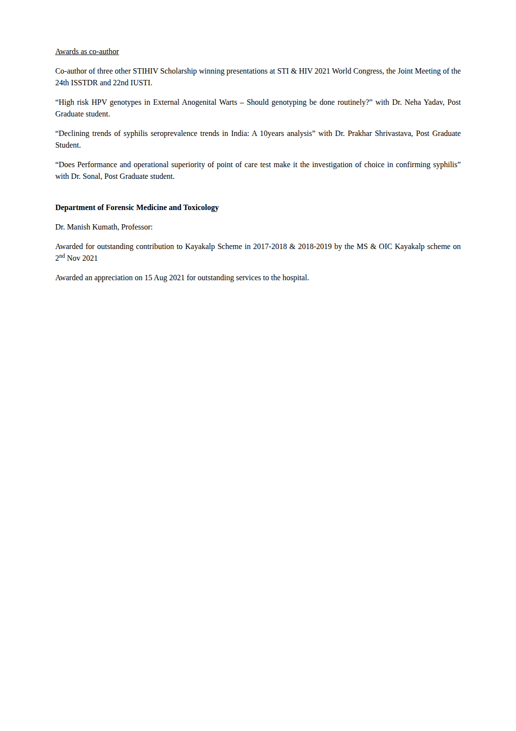Awards as co-author
Co-author of three other STIHIV Scholarship winning presentations at STI & HIV 2021 World Congress, the Joint Meeting of the 24th ISSTDR and 22nd IUSTI.
“High risk HPV genotypes in External Anogenital Warts – Should genotyping be done routinely?” with Dr. Neha Yadav, Post Graduate student.
“Declining trends of syphilis seroprevalence trends in India: A 10years analysis” with Dr. Prakhar Shrivastava, Post Graduate Student.
“Does Performance and operational superiority of point of care test make it the investigation of choice in confirming syphilis” with Dr. Sonal, Post Graduate student.
Department of Forensic Medicine and Toxicology
Dr. Manish Kumath, Professor:
Awarded for outstanding contribution to Kayakalp Scheme in 2017-2018 & 2018-2019 by the MS & OIC Kayakalp scheme on 2nd Nov 2021
Awarded an appreciation on 15 Aug 2021 for outstanding services to the hospital.